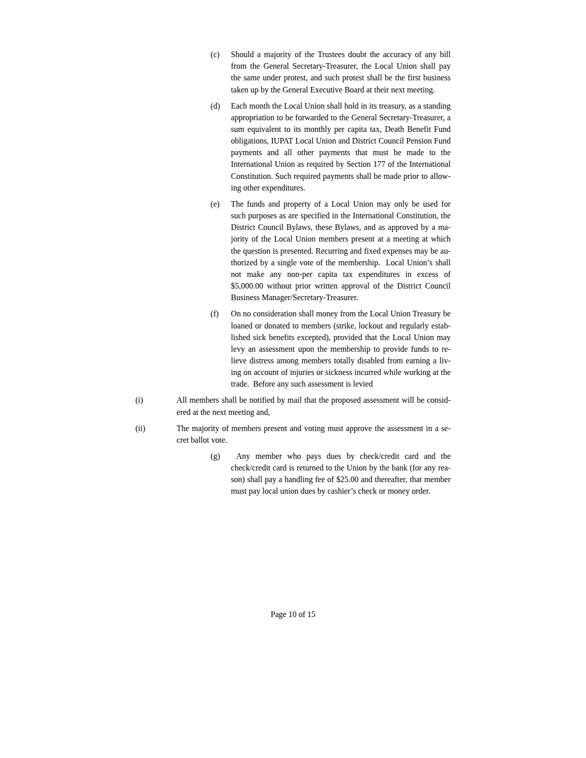(c) Should a majority of the Trustees doubt the accuracy of any bill from the General Secretary-Treasurer, the Local Union shall pay the same under protest, and such protest shall be the first business taken up by the General Executive Board at their next meeting.
(d) Each month the Local Union shall hold in its treasury, as a standing appropriation to be forwarded to the General Secretary-Treasurer, a sum equivalent to its monthly per capita tax, Death Benefit Fund obligations, IUPAT Local Union and District Council Pension Fund payments and all other payments that must be made to the International Union as required by Section 177 of the International Constitution. Such required payments shall be made prior to allowing other expenditures.
(e) The funds and property of a Local Union may only be used for such purposes as are specified in the International Constitution, the District Council Bylaws, these Bylaws, and as approved by a majority of the Local Union members present at a meeting at which the question is presented. Recurring and fixed expenses may be authorized by a single vote of the membership. Local Union’s shall not make any non-per capita tax expenditures in excess of $5,000.00 without prior written approval of the District Council Business Manager/Secretary-Treasurer.
(f) On no consideration shall money from the Local Union Treasury be loaned or donated to members (strike, lockout and regularly established sick benefits excepted), provided that the Local Union may levy an assessment upon the membership to provide funds to relieve distress among members totally disabled from earning a living on account of injuries or sickness incurred while working at the trade. Before any such assessment is levied
(i) All members shall be notified by mail that the proposed assessment will be considered at the next meeting and,
(ii) The majority of members present and voting must approve the assessment in a secret ballot vote.
(g) Any member who pays dues by check/credit card and the check/credit card is returned to the Union by the bank (for any reason) shall pay a handling fee of $25.00 and thereafter, that member must pay local union dues by cashier’s check or money order.
Page 10 of 15